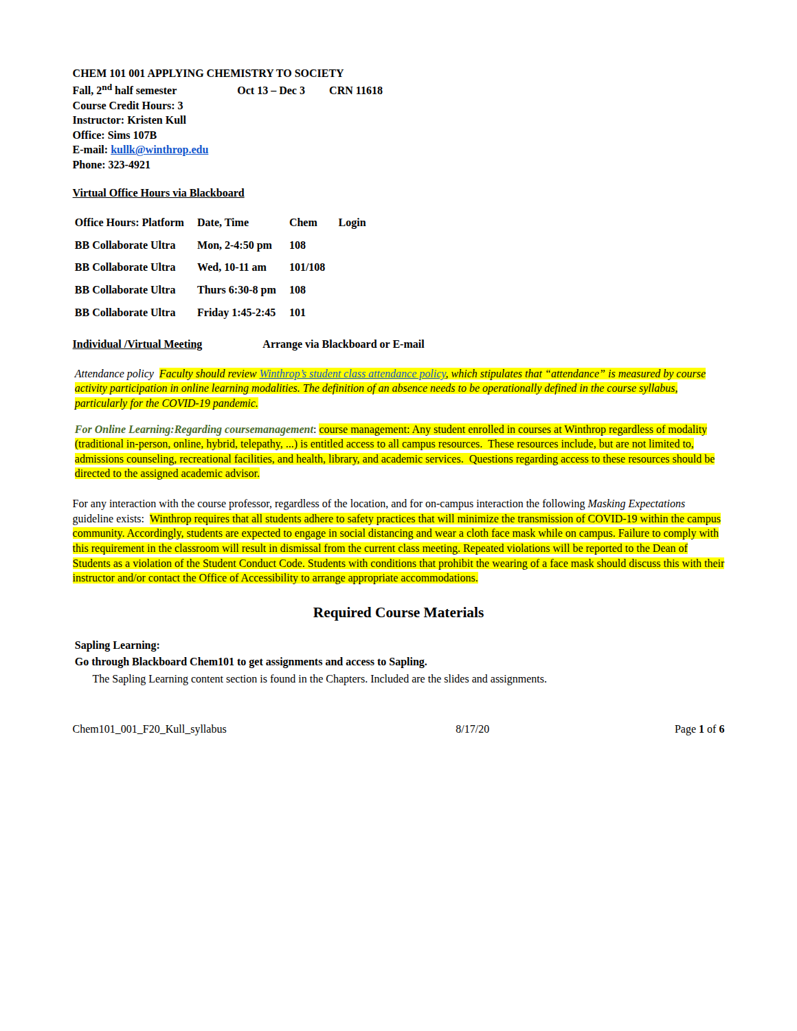CHEM 101 001 APPLYING CHEMISTRY TO SOCIETY Fall, 2nd half semester Oct 13 – Dec 3 CRN 11618 Course Credit Hours: 3 Instructor: Kristen Kull Office: Sims 107B E-mail: kullk@winthrop.edu Phone: 323-4921
Virtual Office Hours via Blackboard
| Office Hours: Platform | Date, Time | Chem | Login |
| BB Collaborate Ultra | Mon, 2-4:50 pm | 108 | |
| BB Collaborate Ultra | Wed, 10-11 am | 101/108 | |
| BB Collaborate Ultra | Thurs 6:30-8 pm | 108 | |
| BB Collaborate Ultra | Friday 1:45-2:45 | 101 | |
Individual /Virtual Meeting Arrange via Blackboard or E-mail
Attendance policy Faculty should review Winthrop’s student class attendance policy, which stipulates that “attendance” is measured by course activity participation in online learning modalities. The definition of an absence needs to be operationally defined in the course syllabus, particularly for the COVID-19 pandemic.
For Online Learning:Regarding coursemanagement: course management: Any student enrolled in courses at Winthrop regardless of modality (traditional in-person, online, hybrid, telepathy, ...) is entitled access to all campus resources. These resources include, but are not limited to, admissions counseling, recreational facilities, and health, library, and academic services. Questions regarding access to these resources should be directed to the assigned academic advisor.
For any interaction with the course professor, regardless of the location, and for on-campus interaction the following Masking Expectations guideline exists: Winthrop requires that all students adhere to safety practices that will minimize the transmission of COVID-19 within the campus community. Accordingly, students are expected to engage in social distancing and wear a cloth face mask while on campus. Failure to comply with this requirement in the classroom will result in dismissal from the current class meeting. Repeated violations will be reported to the Dean of Students as a violation of the Student Conduct Code. Students with conditions that prohibit the wearing of a face mask should discuss this with their instructor and/or contact the Office of Accessibility to arrange appropriate accommodations.
Required Course Materials
Sapling Learning:
Go through Blackboard Chem101 to get assignments and access to Sapling.
The Sapling Learning content section is found in the Chapters. Included are the slides and assignments.
Chem101_001_F20_Kull_syllabus
8/17/20
Page 1 of 6